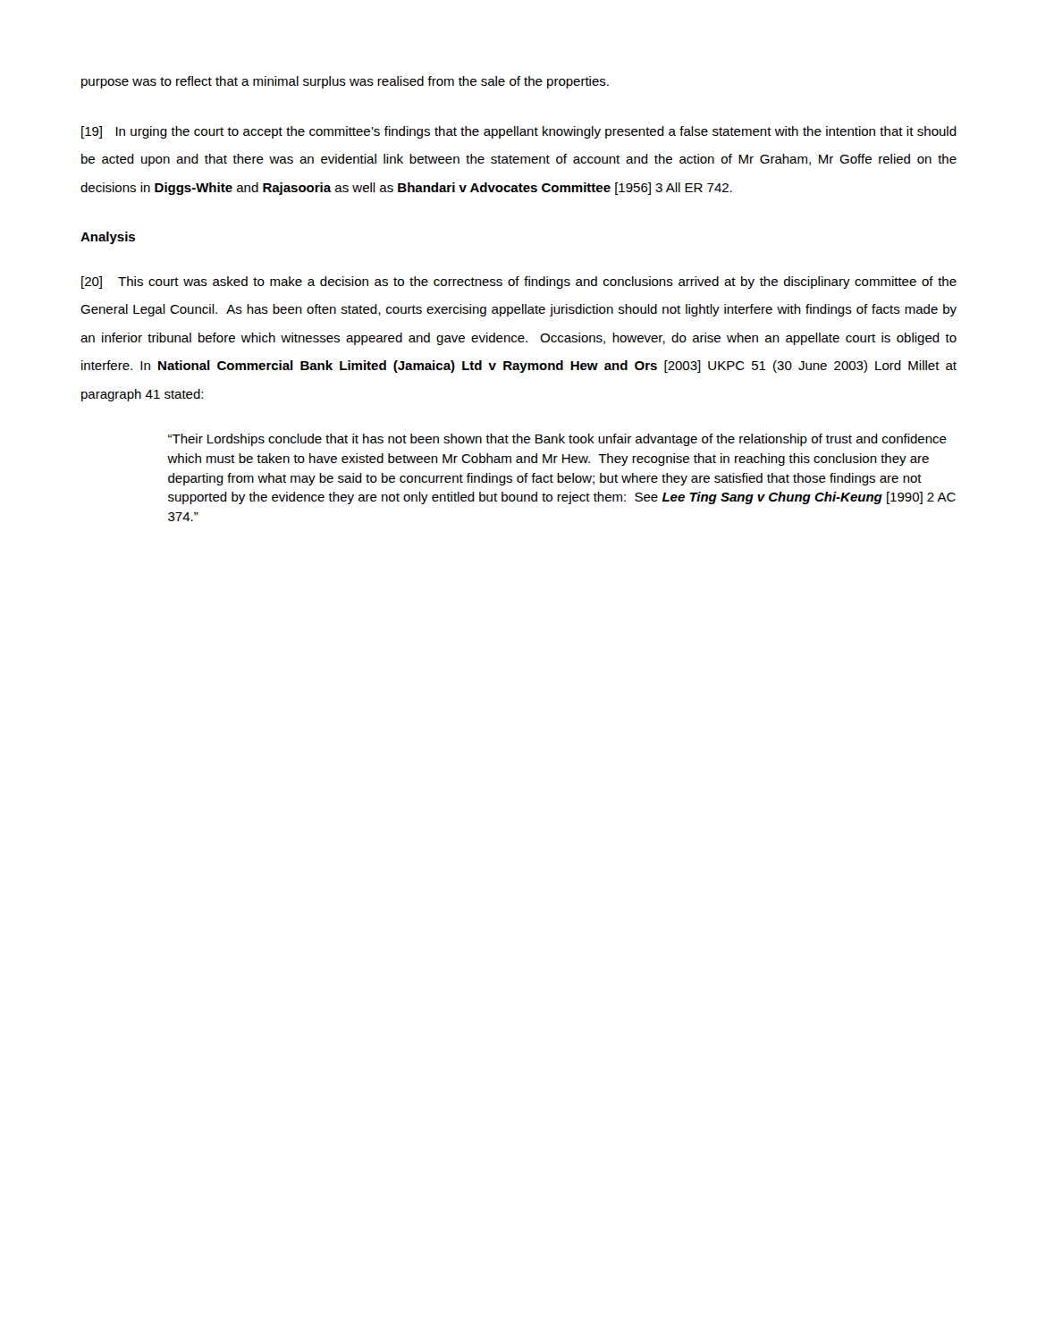purpose was to reflect that a minimal surplus was realised from the sale of the properties.
[19] In urging the court to accept the committee’s findings that the appellant knowingly presented a false statement with the intention that it should be acted upon and that there was an evidential link between the statement of account and the action of Mr Graham, Mr Goffe relied on the decisions in Diggs-White and Rajasooria as well as Bhandari v Advocates Committee [1956] 3 All ER 742.
Analysis
[20] This court was asked to make a decision as to the correctness of findings and conclusions arrived at by the disciplinary committee of the General Legal Council. As has been often stated, courts exercising appellate jurisdiction should not lightly interfere with findings of facts made by an inferior tribunal before which witnesses appeared and gave evidence. Occasions, however, do arise when an appellate court is obliged to interfere. In National Commercial Bank Limited (Jamaica) Ltd v Raymond Hew and Ors [2003] UKPC 51 (30 June 2003) Lord Millet at paragraph 41 stated:
“Their Lordships conclude that it has not been shown that the Bank took unfair advantage of the relationship of trust and confidence which must be taken to have existed between Mr Cobham and Mr Hew. They recognise that in reaching this conclusion they are departing from what may be said to be concurrent findings of fact below; but where they are satisfied that those findings are not supported by the evidence they are not only entitled but bound to reject them: See Lee Ting Sang v Chung Chi-Keung [1990] 2 AC 374.”